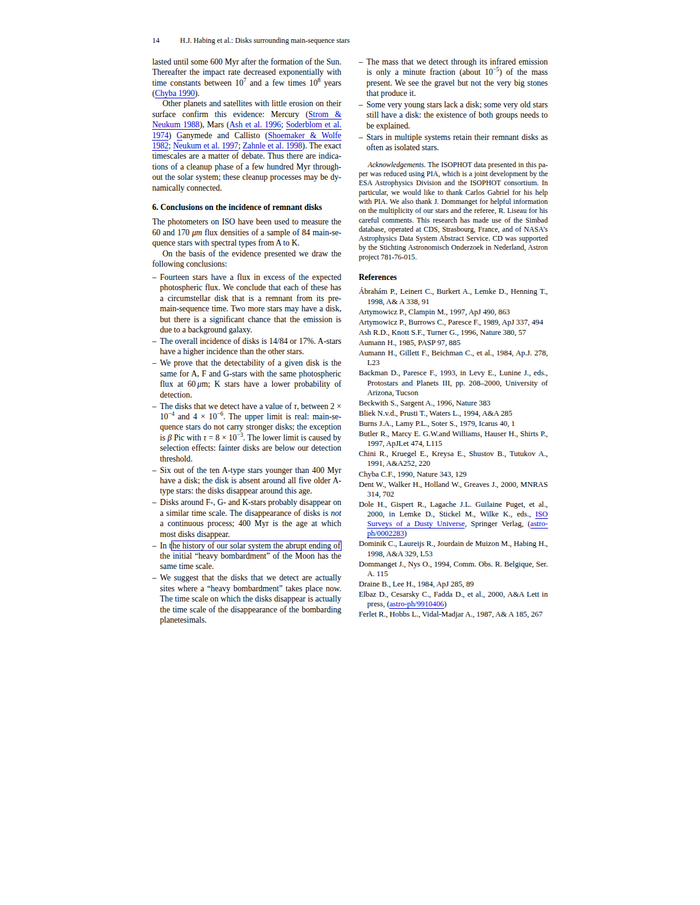14 H.J. Habing et al.: Disks surrounding main-sequence stars
lasted until some 600 Myr after the formation of the Sun. Thereafter the impact rate decreased exponentially with time constants between 107 and a few times 108 years (Chyba 1990).
Other planets and satellites with little erosion on their surface confirm this evidence: Mercury (Strom & Neukum 1988), Mars (Ash et al. 1996; Soderblom et al. 1974) Ganymede and Callisto (Shoemaker & Wolfe 1982; Neukum et al. 1997; Zahnle et al. 1998). The exact timescales are a matter of debate. Thus there are indications of a cleanup phase of a few hundred Myr throughout the solar system; these cleanup processes may be dynamically connected.
6. Conclusions on the incidence of remnant disks
The photometers on ISO have been used to measure the 60 and 170 μm flux densities of a sample of 84 main-sequence stars with spectral types from A to K.
On the basis of the evidence presented we draw the following conclusions:
Fourteen stars have a flux in excess of the expected photospheric flux. We conclude that each of these has a circumstellar disk that is a remnant from its pre-main-sequence time. Two more stars may have a disk, but there is a significant chance that the emission is due to a background galaxy.
The overall incidence of disks is 14/84 or 17%. A-stars have a higher incidence than the other stars.
We prove that the detectability of a given disk is the same for A, F and G-stars with the same photospheric flux at 60 μm; K stars have a lower probability of detection.
The disks that we detect have a value of τ, between 2 × 10−4 and 4 × 10−6. The upper limit is real: main-sequence stars do not carry stronger disks; the exception is β Pic with τ = 8 × 10−3. The lower limit is caused by selection effects: fainter disks are below our detection threshold.
Six out of the ten A-type stars younger than 400 Myr have a disk; the disk is absent around all five older A-type stars: the disks disappear around this age.
Disks around F-, G- and K-stars probably disappear on a similar time scale. The disappearance of disks is not a continuous process; 400 Myr is the age at which most disks disappear.
In the history of our solar system the abrupt ending of the initial “heavy bombardment” of the Moon has the same time scale.
We suggest that the disks that we detect are actually sites where a “heavy bombardment” takes place now. The time scale on which the disks disappear is actually the time scale of the disappearance of the bombarding planetesimals.
The mass that we detect through its infrared emission is only a minute fraction (about 10−5) of the mass present. We see the gravel but not the very big stones that produce it.
Some very young stars lack a disk; some very old stars still have a disk: the existence of both groups needs to be explained.
Stars in multiple systems retain their remnant disks as often as isolated stars.
Acknowledgements. The ISOPHOT data presented in this paper was reduced using PIA, which is a joint development by the ESA Astrophysics Division and the ISOPHOT consortium. In particular, we would like to thank Carlos Gabriel for his help with PIA. We also thank J. Dommanget for helpful information on the multiplicity of our stars and the referee, R. Liseau for his careful comments. This research has made use of the Simbad database, operated at CDS, Strasbourg, France, and of NASA’s Astrophysics Data System Abstract Service. CD was supported by the Stichting Astronomisch Onderzoek in Nederland, Astron project 781-76-015.
References
Ábrahám P., Leinert C., Burkert A., Lemke D., Henning T., 1998, A& A 338, 91
Artymowicz P., Clampin M., 1997, ApJ 490, 863
Artymowicz P., Burrows C., Paresce F., 1989, ApJ 337, 494
Ash R.D., Knott S.F., Turner G., 1996, Nature 380, 57
Aumann H., 1985, PASP 97, 885
Aumann H., Gillett F., Beichman C., et al., 1984, Ap.J. 278, L23
Backman D., Paresce F., 1993, in Levy E., Lunine J., eds., Protostars and Planets III, pp. 208–2000, University of Arizona, Tucson
Beckwith S., Sargent A., 1996, Nature 383
Bliek N.v.d., Prusti T., Waters L., 1994, A&A 285
Burns J.A., Lamy P.L., Soter S., 1979, Icarus 40, 1
Butler R., Marcy E. G.W.and Williams, Hauser H., Shirts P., 1997, ApJLet 474, L115
Chini R., Kruegel E., Kreysa E., Shustov B., Tutukov A., 1991, A&A252, 220
Chyba C.F., 1990, Nature 343, 129
Dent W., Walker H., Holland W., Greaves J., 2000, MNRAS 314, 702
Dole H., Gispert R., Lagache J.L. Guilaine Puget, et al., 2000, in Lemke D., Stickel M., Wilke K., eds., ISO Surveys of a Dusty Universe, Springer Verlag, (astro-ph/0002283)
Dominik C., Laureijs R., Jourdain de Muizon M., Habing H., 1998, A&A 329, L53
Dommanget J., Nys O., 1994, Comm. Obs. R. Belgique, Ser. A. 115
Draine B., Lee H., 1984, ApJ 285, 89
Elbaz D., Cesarsky C., Fadda D., et al., 2000, A&A Lett in press, (astro-ph/9910406)
Ferlet R., Hobbs L., Vidal-Madjar A., 1987, A& A 185, 267